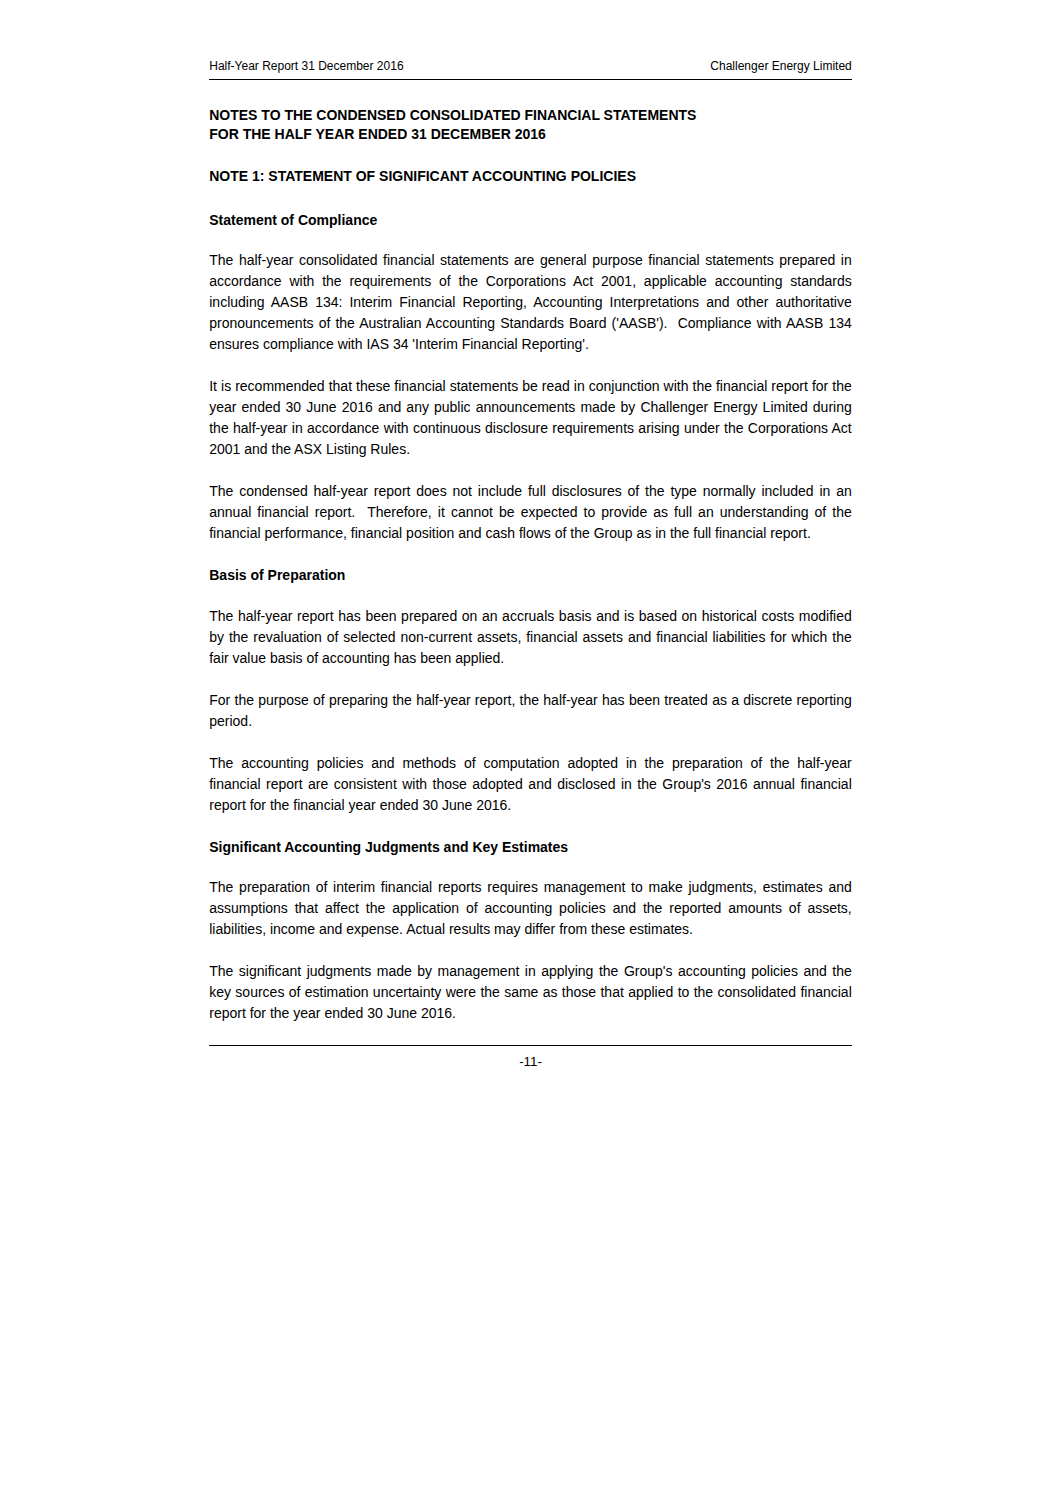Half-Year Report 31 December 2016
Challenger Energy Limited
NOTES TO THE CONDENSED CONSOLIDATED FINANCIAL STATEMENTS
FOR THE HALF YEAR ENDED 31 DECEMBER 2016
NOTE 1: STATEMENT OF SIGNIFICANT ACCOUNTING POLICIES
Statement of Compliance
The half-year consolidated financial statements are general purpose financial statements prepared in accordance with the requirements of the Corporations Act 2001, applicable accounting standards including AASB 134: Interim Financial Reporting, Accounting Interpretations and other authoritative pronouncements of the Australian Accounting Standards Board ('AASB'). Compliance with AASB 134 ensures compliance with IAS 34 'Interim Financial Reporting'.
It is recommended that these financial statements be read in conjunction with the financial report for the year ended 30 June 2016 and any public announcements made by Challenger Energy Limited during the half-year in accordance with continuous disclosure requirements arising under the Corporations Act 2001 and the ASX Listing Rules.
The condensed half-year report does not include full disclosures of the type normally included in an annual financial report. Therefore, it cannot be expected to provide as full an understanding of the financial performance, financial position and cash flows of the Group as in the full financial report.
Basis of Preparation
The half-year report has been prepared on an accruals basis and is based on historical costs modified by the revaluation of selected non-current assets, financial assets and financial liabilities for which the fair value basis of accounting has been applied.
For the purpose of preparing the half-year report, the half-year has been treated as a discrete reporting period.
The accounting policies and methods of computation adopted in the preparation of the half-year financial report are consistent with those adopted and disclosed in the Group's 2016 annual financial report for the financial year ended 30 June 2016.
Significant Accounting Judgments and Key Estimates
The preparation of interim financial reports requires management to make judgments, estimates and assumptions that affect the application of accounting policies and the reported amounts of assets, liabilities, income and expense. Actual results may differ from these estimates.
The significant judgments made by management in applying the Group's accounting policies and the key sources of estimation uncertainty were the same as those that applied to the consolidated financial report for the year ended 30 June 2016.
-11-